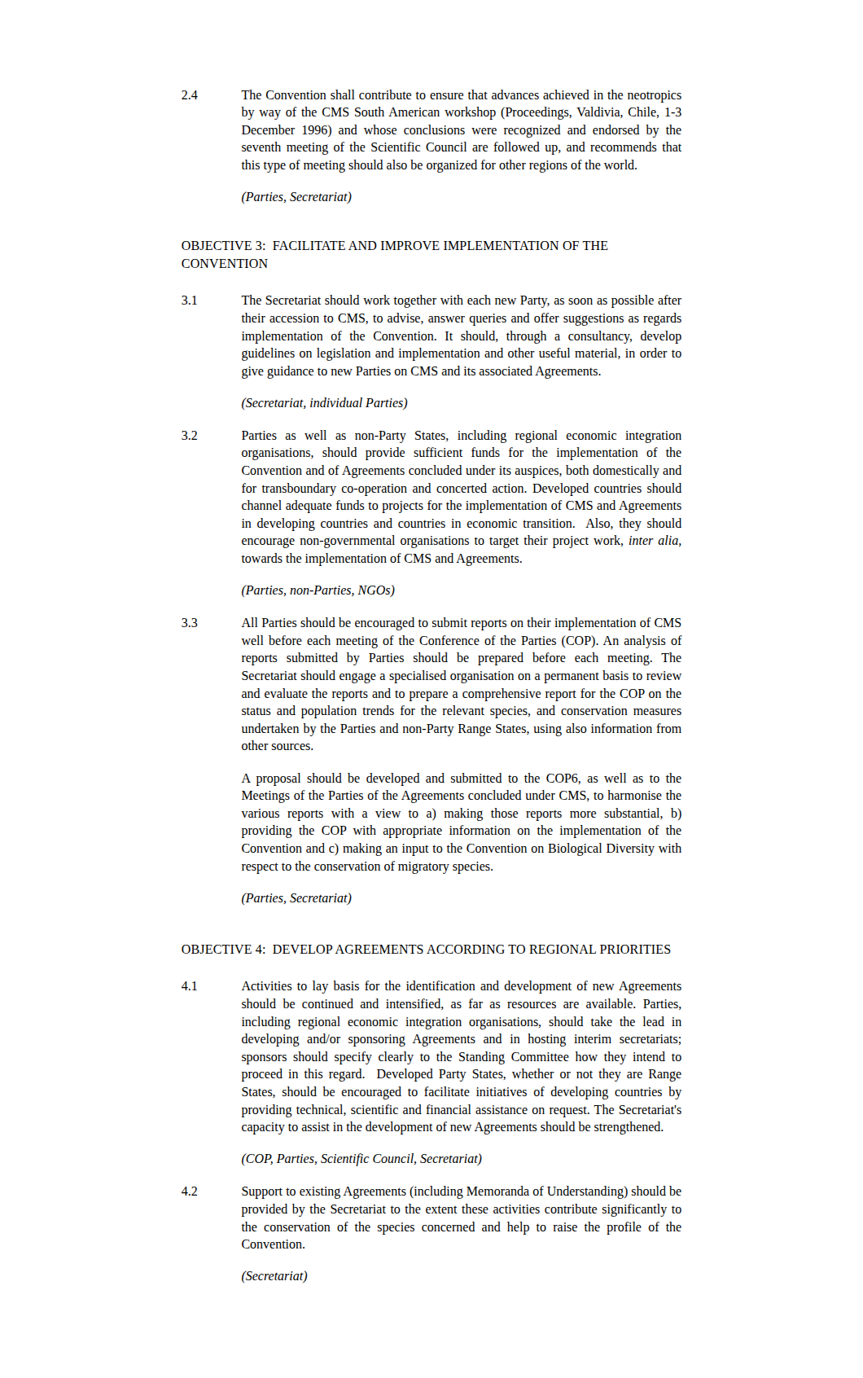2.4
The Convention shall contribute to ensure that advances achieved in the neotropics by way of the CMS South American workshop (Proceedings, Valdivia, Chile, 1-3 December 1996) and whose conclusions were recognized and endorsed by the seventh meeting of the Scientific Council are followed up, and recommends that this type of meeting should also be organized for other regions of the world.
(Parties, Secretariat)
OBJECTIVE 3: FACILITATE AND IMPROVE IMPLEMENTATION OF THE CONVENTION
3.1
The Secretariat should work together with each new Party, as soon as possible after their accession to CMS, to advise, answer queries and offer suggestions as regards implementation of the Convention. It should, through a consultancy, develop guidelines on legislation and implementation and other useful material, in order to give guidance to new Parties on CMS and its associated Agreements.
(Secretariat, individual Parties)
3.2
Parties as well as non-Party States, including regional economic integration organisations, should provide sufficient funds for the implementation of the Convention and of Agreements concluded under its auspices, both domestically and for transboundary co-operation and concerted action. Developed countries should channel adequate funds to projects for the implementation of CMS and Agreements in developing countries and countries in economic transition. Also, they should encourage non-governmental organisations to target their project work, inter alia, towards the implementation of CMS and Agreements.
(Parties, non-Parties, NGOs)
3.3
All Parties should be encouraged to submit reports on their implementation of CMS well before each meeting of the Conference of the Parties (COP). An analysis of reports submitted by Parties should be prepared before each meeting. The Secretariat should engage a specialised organisation on a permanent basis to review and evaluate the reports and to prepare a comprehensive report for the COP on the status and population trends for the relevant species, and conservation measures undertaken by the Parties and non-Party Range States, using also information from other sources.
A proposal should be developed and submitted to the COP6, as well as to the Meetings of the Parties of the Agreements concluded under CMS, to harmonise the various reports with a view to a) making those reports more substantial, b) providing the COP with appropriate information on the implementation of the Convention and c) making an input to the Convention on Biological Diversity with respect to the conservation of migratory species.
(Parties, Secretariat)
OBJECTIVE 4: DEVELOP AGREEMENTS ACCORDING TO REGIONAL PRIORITIES
4.1
Activities to lay basis for the identification and development of new Agreements should be continued and intensified, as far as resources are available. Parties, including regional economic integration organisations, should take the lead in developing and/or sponsoring Agreements and in hosting interim secretariats; sponsors should specify clearly to the Standing Committee how they intend to proceed in this regard. Developed Party States, whether or not they are Range States, should be encouraged to facilitate initiatives of developing countries by providing technical, scientific and financial assistance on request. The Secretariat's capacity to assist in the development of new Agreements should be strengthened.
(COP, Parties, Scientific Council, Secretariat)
4.2
Support to existing Agreements (including Memoranda of Understanding) should be provided by the Secretariat to the extent these activities contribute significantly to the conservation of the species concerned and help to raise the profile of the Convention.
(Secretariat)